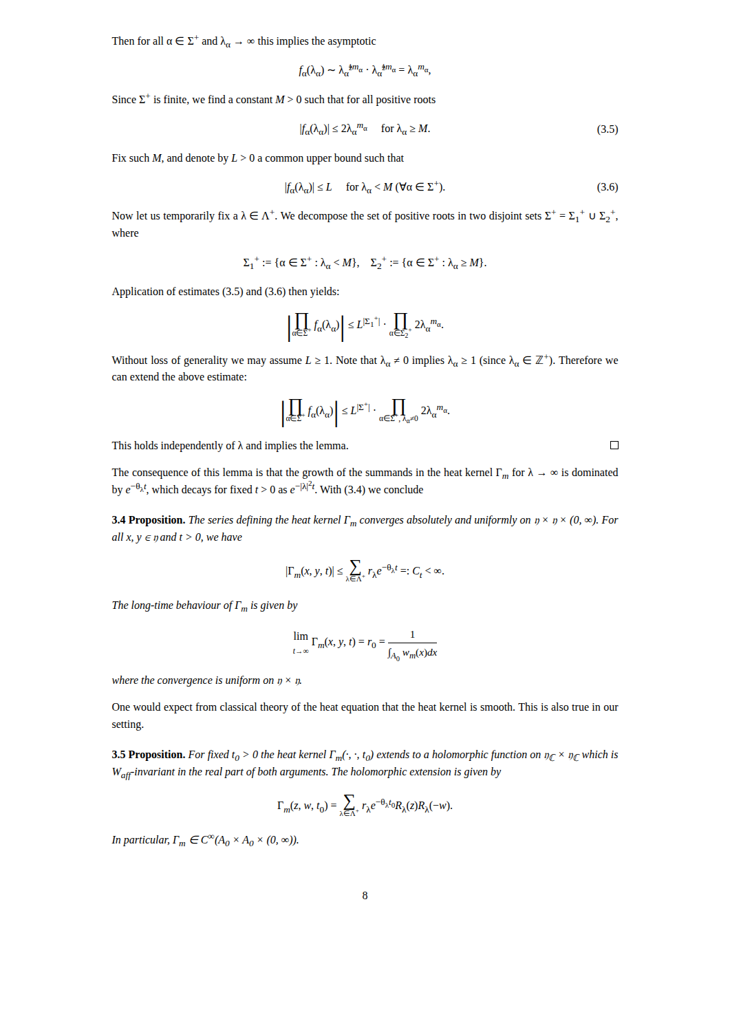Then for all α ∈ Σ+ and λα → ∞ this implies the asymptotic
fα(λα) ∼ λα12 mα · λα12 mα = λαmα,
Since Σ+ is finite, we find a constant M > 0 such that for all positive roots
|fα(λα)| ≤ 2λαmα for λα ≥ M. (3.5)
Fix such M, and denote by L > 0 a common upper bound such that
|fα(λα)| ≤ L for λα < M (∀α ∈ Σ+). (3.6)
Now let us temporarily fix a λ ∈ Λ+. We decompose the set of positive roots in two disjoint sets Σ+ = Σ1+ ∪ Σ2+, where
Σ1+ := {α ∈ Σ+ : λα < M}, Σ2+ := {α ∈ Σ+ : λα ≥ M}.
Application of estimates (3.5) and (3.6) then yields:
|∏α∈Σ+ fα(λα)| ≤ L|Σ1+| · ∏α∈Σ2+ 2λαmα.
Without loss of generality we may assume L ≥ 1. Note that λα ≠ 0 implies λα ≥ 1 (since λα ∈ ℤ+). Therefore we can extend the above estimate:
|∏α∈Σ+ fα(λα)| ≤ L|Σ+| · ∏α∈Σ+, λα≠0 2λαmα.
This holds independently of λ and implies the lemma.
The consequence of this lemma is that the growth of the summands in the heat kernel Γm for λ → ∞ is dominated by e−θλt, which decays for fixed t > 0 as e−|λ|2t. With (3.4) we conclude
3.4 Proposition. The series defining the heat kernel Γm converges absolutely and uniformly on 𝔶 × 𝔶 × (0, ∞). For all x, y ∈ 𝔶 and t > 0, we have
|Γm(x, y, t)| ≤ ∑λ∈Λ+ rλe−θλt =: Ct < ∞.
The long-time behaviour of Γm is given by
lim t→∞ Γm(x, y, t) = r0 = 1∫A0 wm(x)dx
where the convergence is uniform on 𝔶 × 𝔶.
One would expect from classical theory of the heat equation that the heat kernel is smooth. This is also true in our setting.
3.5 Proposition. For fixed t0 > 0 the heat kernel Γm(·, ·, t0) extends to a holomorphic function on 𝔶ℂ × 𝔶ℂ which is Waff-invariant in the real part of both arguments. The holomorphic extension is given by
Γm(z, w, t0) = ∑λ∈Λ+ rλe−θλt0Rλ(z)Rλ(−w).
In particular, Γm ∈ C∞(A0 × A0 × (0, ∞)).
8